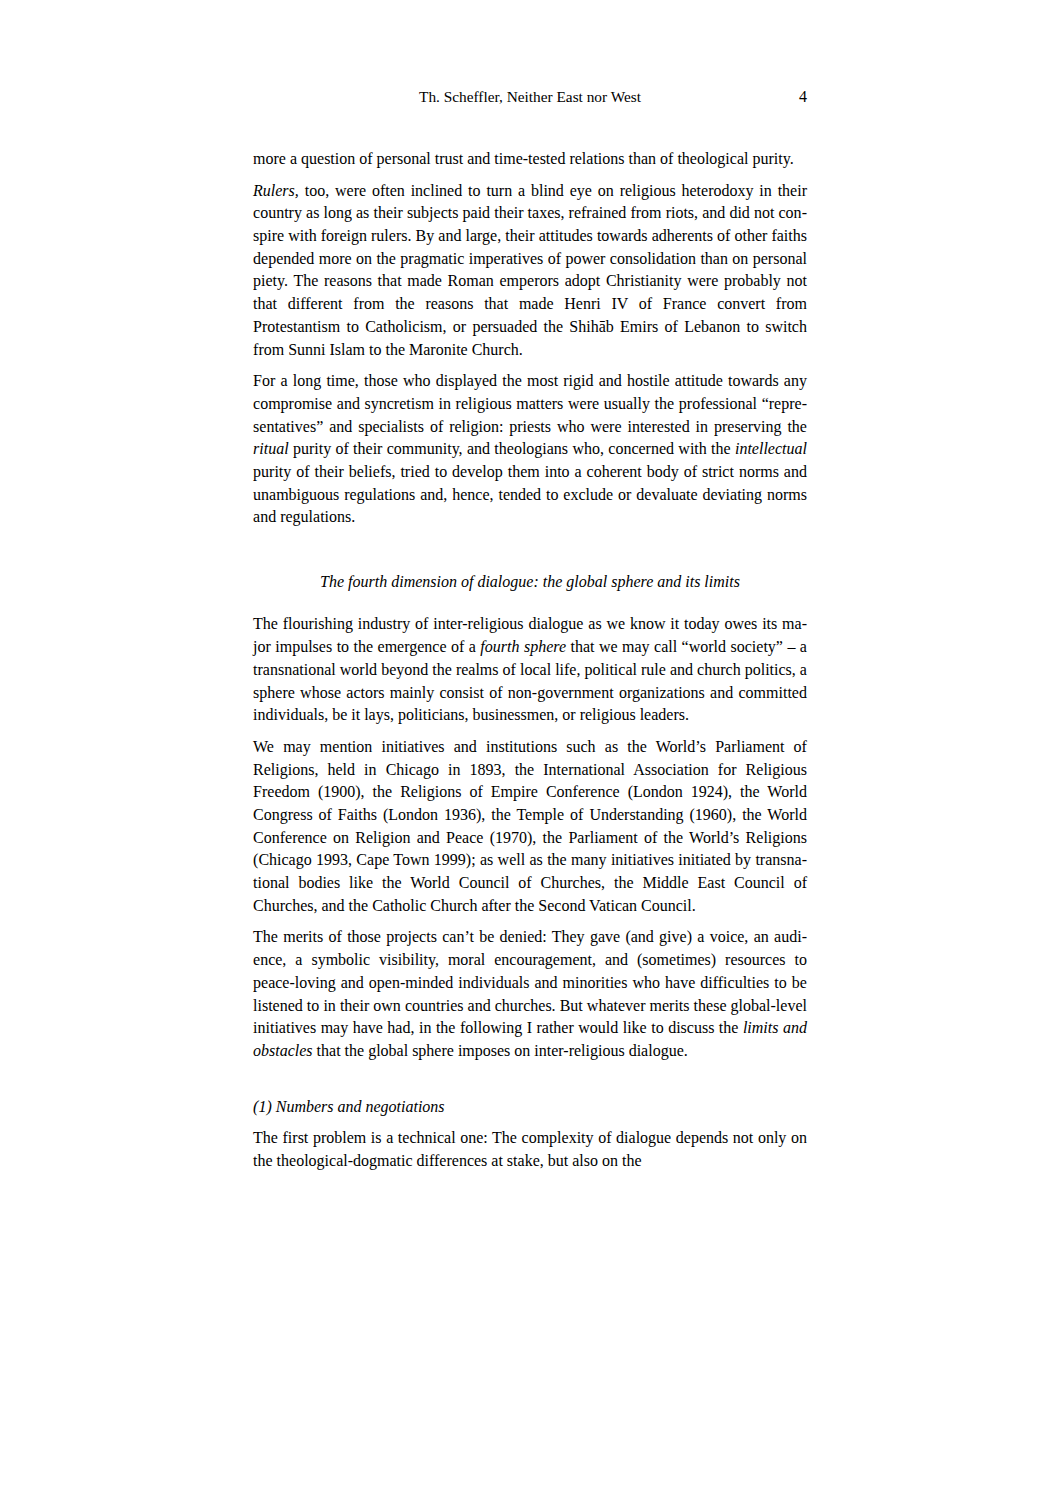Th. Scheffler, Neither East nor West 4
more a question of personal trust and time-tested relations than of theological purity.
Rulers, too, were often inclined to turn a blind eye on religious heterodoxy in their country as long as their subjects paid their taxes, refrained from riots, and did not conspire with foreign rulers. By and large, their attitudes towards adherents of other faiths depended more on the pragmatic imperatives of power consolidation than on personal piety. The reasons that made Roman emperors adopt Christianity were probably not that different from the reasons that made Henri IV of France convert from Protestantism to Catholicism, or persuaded the Shihāb Emirs of Lebanon to switch from Sunni Islam to the Maronite Church.
For a long time, those who displayed the most rigid and hostile attitude towards any compromise and syncretism in religious matters were usually the professional “representatives” and specialists of religion: priests who were interested in preserving the ritual purity of their community, and theologians who, concerned with the intellectual purity of their beliefs, tried to develop them into a coherent body of strict norms and unambiguous regulations and, hence, tended to exclude or devaluate deviating norms and regulations.
The fourth dimension of dialogue: the global sphere and its limits
The flourishing industry of inter-religious dialogue as we know it today owes its major impulses to the emergence of a fourth sphere that we may call “world society” – a transnational world beyond the realms of local life, political rule and church politics, a sphere whose actors mainly consist of non-government organizations and committed individuals, be it lays, politicians, businessmen, or religious leaders.
We may mention initiatives and institutions such as the World’s Parliament of Religions, held in Chicago in 1893, the International Association for Religious Freedom (1900), the Religions of Empire Conference (London 1924), the World Congress of Faiths (London 1936), the Temple of Understanding (1960), the World Conference on Religion and Peace (1970), the Parliament of the World’s Religions (Chicago 1993, Cape Town 1999); as well as the many initiatives initiated by transnational bodies like the World Council of Churches, the Middle East Council of Churches, and the Catholic Church after the Second Vatican Council.
The merits of those projects can’t be denied: They gave (and give) a voice, an audience, a symbolic visibility, moral encouragement, and (sometimes) resources to peace-loving and open-minded individuals and minorities who have difficulties to be listened to in their own countries and churches. But whatever merits these global-level initiatives may have had, in the following I rather would like to discuss the limits and obstacles that the global sphere imposes on inter-religious dialogue.
(1) Numbers and negotiations
The first problem is a technical one: The complexity of dialogue depends not only on the theological-dogmatic differences at stake, but also on the